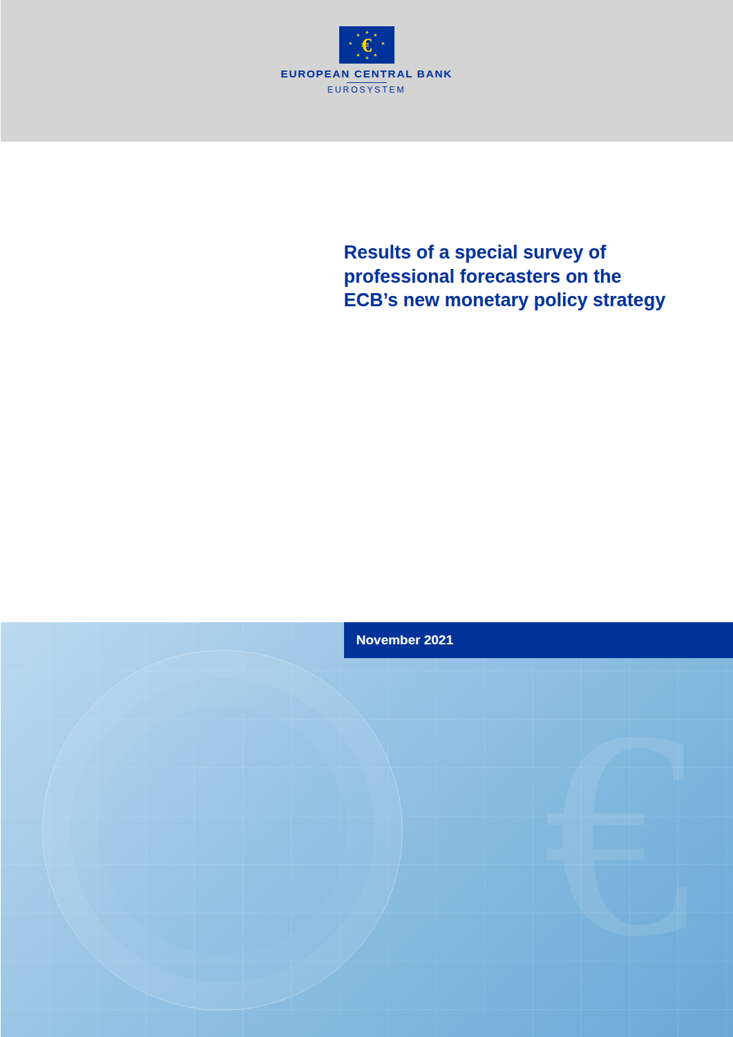€ ★ ★ ★ ★ ★ ★ ★ ★
EUROPEAN CENTRAL BANK
EUROSYSTEM
Results of a special survey of professional forecasters on the ECB’s new monetary policy strategy
November 2021